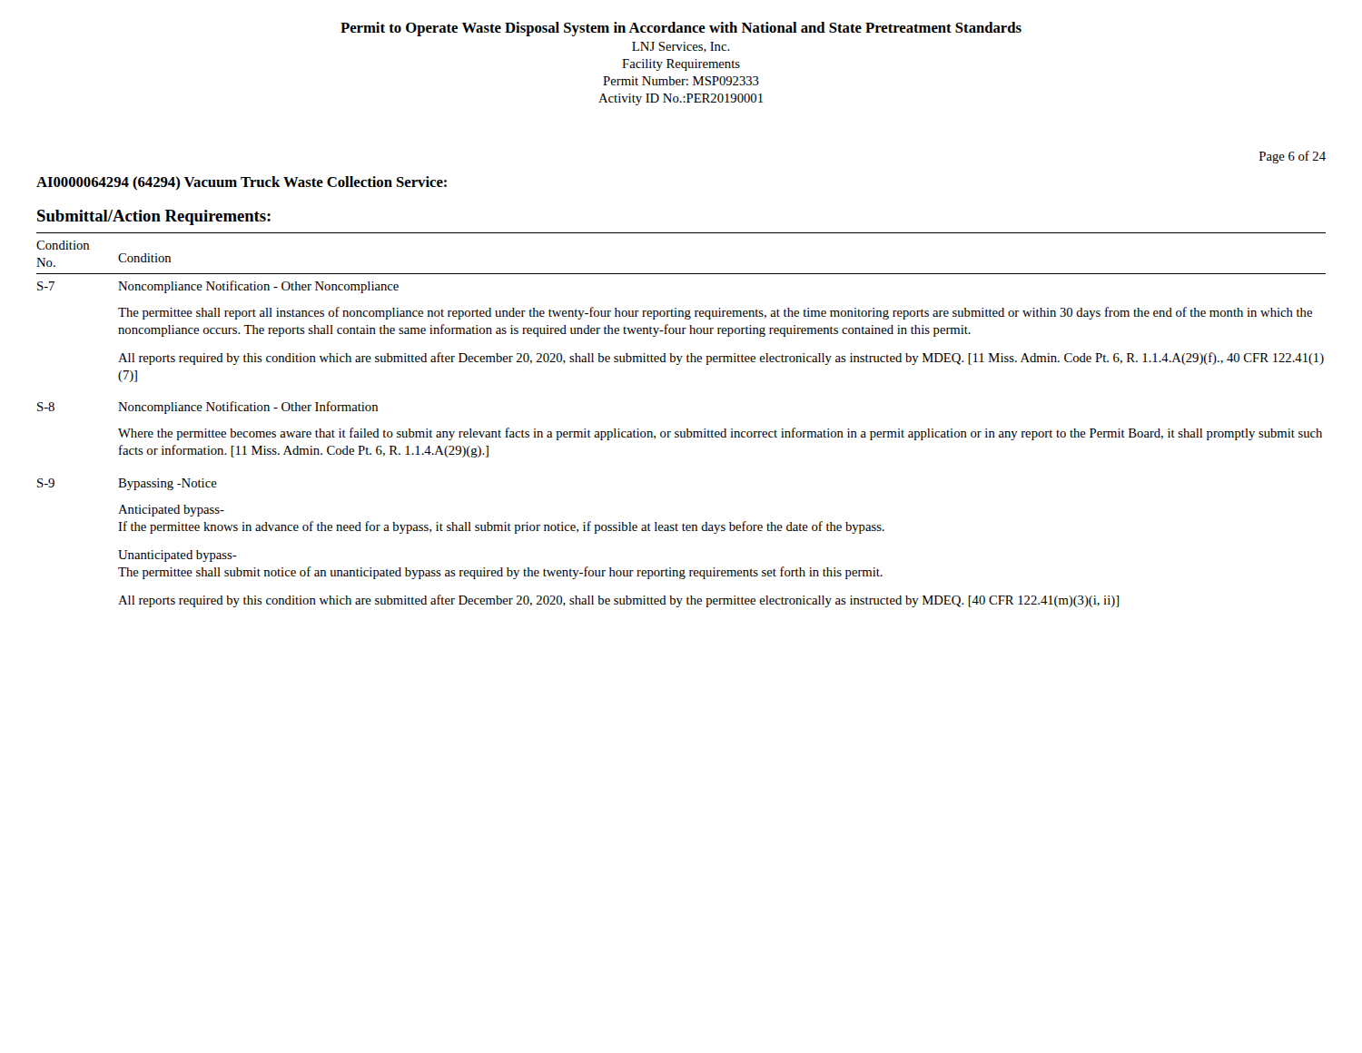Permit to Operate Waste Disposal System in Accordance with National and State Pretreatment Standards
LNJ Services, Inc.
Facility Requirements
Permit Number: MSP092333
Activity ID No.:PER20190001
Page 6 of 24
AI0000064294 (64294) Vacuum Truck Waste Collection Service:
Submittal/Action Requirements:
| Condition No. | Condition |
| S-7 | Noncompliance Notification - Other Noncompliance The permittee shall report all instances of noncompliance not reported under the twenty-four hour reporting requirements, at the time monitoring reports are submitted or within 30 days from the end of the month in which the noncompliance occurs. The reports shall contain the same information as is required under the twenty-four hour reporting requirements contained in this permit. All reports required by this condition which are submitted after December 20, 2020, shall be submitted by the permittee electronically as instructed by MDEQ. [11 Miss. Admin. Code Pt. 6, R. 1.1.4.A(29)(f)., 40 CFR 122.41(1)(7)] |
| S-8 | Noncompliance Notification - Other Information Where the permittee becomes aware that it failed to submit any relevant facts in a permit application, or submitted incorrect information in a permit application or in any report to the Permit Board, it shall promptly submit such facts or information. [11 Miss. Admin. Code Pt. 6, R. 1.1.4.A(29)(g).] |
| S-9 | Bypassing -Notice Anticipated bypass- If the permittee knows in advance of the need for a bypass, it shall submit prior notice, if possible at least ten days before the date of the bypass. Unanticipated bypass- The permittee shall submit notice of an unanticipated bypass as required by the twenty-four hour reporting requirements set forth in this permit. All reports required by this condition which are submitted after December 20, 2020, shall be submitted by the permittee electronically as instructed by MDEQ. [40 CFR 122.41(m)(3)(i, ii)] |